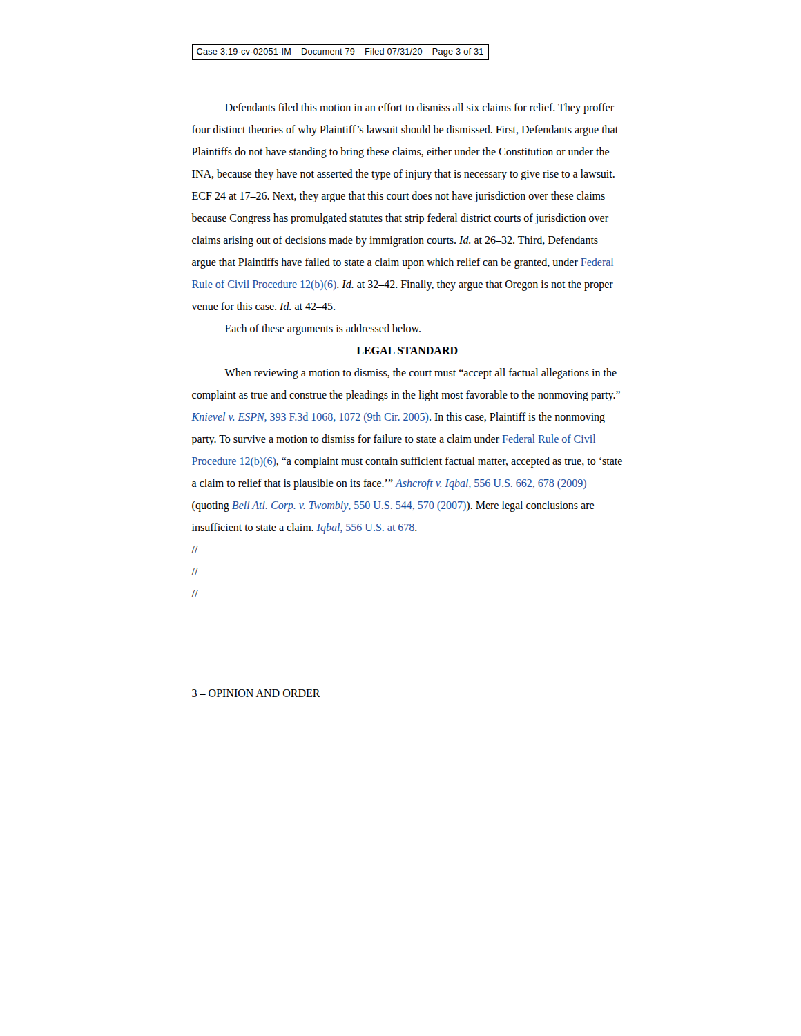Case 3:19-cv-02051-IM Document 79 Filed 07/31/20 Page 3 of 31
Defendants filed this motion in an effort to dismiss all six claims for relief. They proffer four distinct theories of why Plaintiff’s lawsuit should be dismissed. First, Defendants argue that Plaintiffs do not have standing to bring these claims, either under the Constitution or under the INA, because they have not asserted the type of injury that is necessary to give rise to a lawsuit. ECF 24 at 17–26. Next, they argue that this court does not have jurisdiction over these claims because Congress has promulgated statutes that strip federal district courts of jurisdiction over claims arising out of decisions made by immigration courts. Id. at 26–32. Third, Defendants argue that Plaintiffs have failed to state a claim upon which relief can be granted, under Federal Rule of Civil Procedure 12(b)(6). Id. at 32–42. Finally, they argue that Oregon is not the proper venue for this case. Id. at 42–45.
Each of these arguments is addressed below.
LEGAL STANDARD
When reviewing a motion to dismiss, the court must “accept all factual allegations in the complaint as true and construe the pleadings in the light most favorable to the nonmoving party.” Knievel v. ESPN, 393 F.3d 1068, 1072 (9th Cir. 2005). In this case, Plaintiff is the nonmoving party. To survive a motion to dismiss for failure to state a claim under Federal Rule of Civil Procedure 12(b)(6), “a complaint must contain sufficient factual matter, accepted as true, to ‘state a claim to relief that is plausible on its face.’” Ashcroft v. Iqbal, 556 U.S. 662, 678 (2009) (quoting Bell Atl. Corp. v. Twombly, 550 U.S. 544, 570 (2007)). Mere legal conclusions are insufficient to state a claim. Iqbal, 556 U.S. at 678.
//
//
//
3 – OPINION AND ORDER